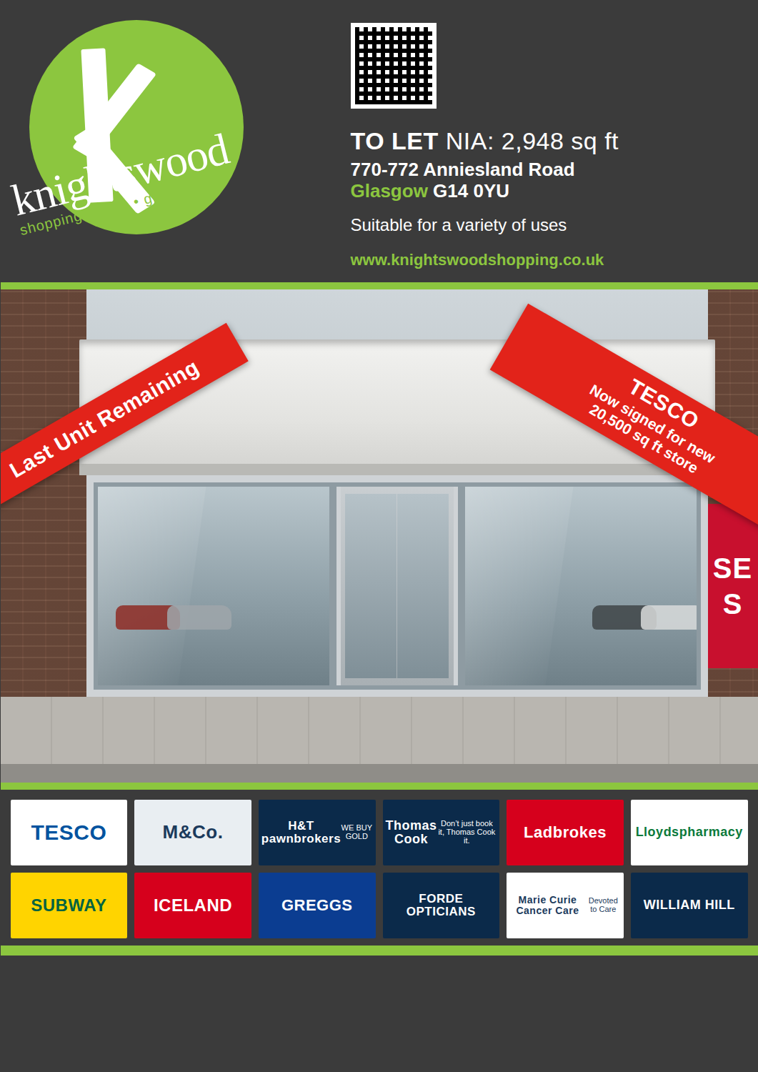knightswood
shopping centre • glasgow
TO LET NIA: 2,948 sq ft
770-772 Anniesland Road
Glasgow G14 0YU
Suitable for a variety of uses
www.knightswoodshopping.co.uk
SE S
Last Unit Remaining
TESCO Now signed for new
20,500 sq ft store
TESCO
M&Co.
H&T pawnbrokersWE BUY GOLD
Thomas CookDon’t just book it, Thomas Cook it.
Ladbrokes
Lloydspharmacy
SUBWAY
ICELAND
GREGGS
FORDE OPTICIANS
Marie Curie Cancer CareDevoted to Care
WILLIAM HILL